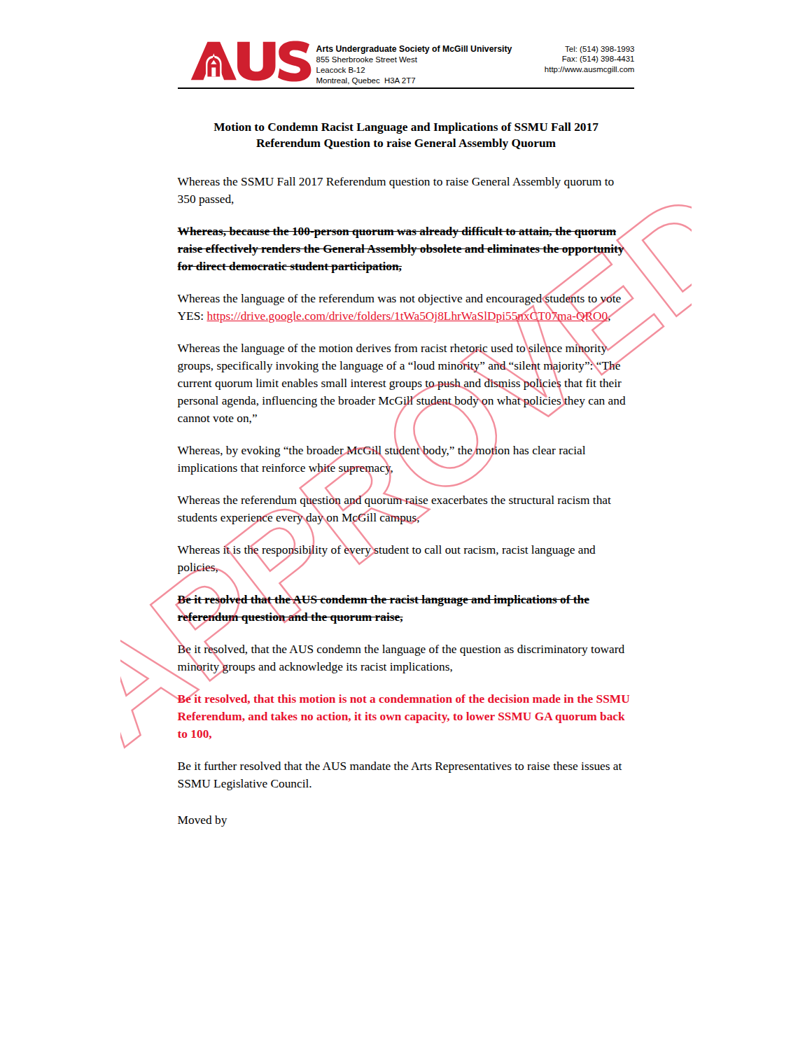Arts Undergraduate Society of McGill University
855 Sherbrooke Street West
Leacock B-12
Montreal, Quebec H3A 2T7
Tel: (514) 398-1993
Fax: (514) 398-4431
http://www.ausmcgill.com
Motion to Condemn Racist Language and Implications of SSMU Fall 2017
Referendum Question to raise General Assembly Quorum
Whereas the SSMU Fall 2017 Referendum question to raise General Assembly quorum to 350 passed,
Whereas, because the 100-person quorum was already difficult to attain, the quorum raise effectively renders the General Assembly obsolete and eliminates the opportunity for direct democratic student participation,
Whereas the language of the referendum was not objective and encouraged students to vote YES: https://drive.google.com/drive/folders/1tWa5Oj8LhrWaSlDpi55nxCT07ma-QRO0,
Whereas the language of the motion derives from racist rhetoric used to silence minority groups, specifically invoking the language of a “loud minority” and “silent majority”: “The current quorum limit enables small interest groups to push and dismiss policies that fit their personal agenda, influencing the broader McGill student body on what policies they can and cannot vote on,”
Whereas, by evoking “the broader McGill student body,” the motion has clear racial implications that reinforce white supremacy,
Whereas the referendum question and quorum raise exacerbates the structural racism that students experience every day on McGill campus,
Whereas it is the responsibility of every student to call out racism, racist language and policies,
Be it resolved that the AUS condemn the racist language and implications of the referendum question and the quorum raise,
Be it resolved, that the AUS condemn the language of the question as discriminatory toward minority groups and acknowledge its racist implications,
Be it resolved, that this motion is not a condemnation of the decision made in the SSMU Referendum, and takes no action, it its own capacity, to lower SSMU GA quorum back to 100,
Be it further resolved that the AUS mandate the Arts Representatives to raise these issues at SSMU Legislative Council.
Moved by
APPROVED